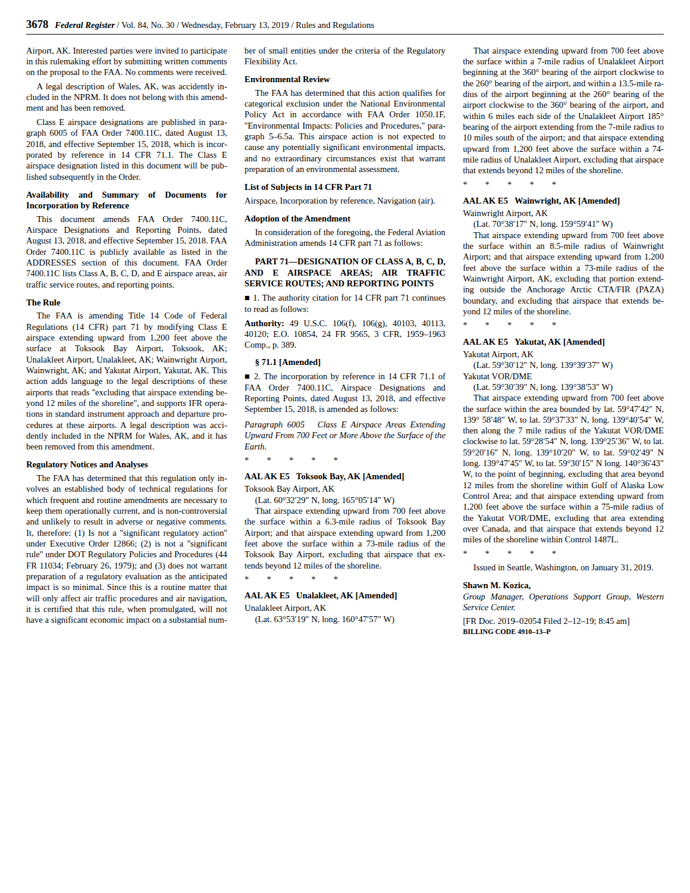3678 Federal Register / Vol. 84, No. 30 / Wednesday, February 13, 2019 / Rules and Regulations
Airport, AK. Interested parties were invited to participate in this rulemaking effort by submitting written comments on the proposal to the FAA. No comments were received.
A legal description of Wales, AK, was accidently included in the NPRM. It does not belong with this amendment and has been removed.
Class E airspace designations are published in paragraph 6005 of FAA Order 7400.11C, dated August 13, 2018, and effective September 15, 2018, which is incorporated by reference in 14 CFR 71.1. The Class E airspace designation listed in this document will be published subsequently in the Order.
Availability and Summary of Documents for Incorporation by Reference
This document amends FAA Order 7400.11C, Airspace Designations and Reporting Points, dated August 13, 2018, and effective September 15, 2018. FAA Order 7400.11C is publicly available as listed in the ADDRESSES section of this document. FAA Order 7400.11C lists Class A, B, C, D, and E airspace areas, air traffic service routes, and reporting points.
The Rule
The FAA is amending Title 14 Code of Federal Regulations (14 CFR) part 71 by modifying Class E airspace extending upward from 1,200 feet above the surface at Toksook Bay Airport, Toksook, AK; Unalakleet Airport, Unalakleet, AK; Wainwright Airport, Wainwright, AK; and Yakutat Airport, Yakutat, AK. This action adds language to the legal descriptions of these airports that reads ''excluding that airspace extending beyond 12 miles of the shoreline'', and supports IFR operations in standard instrument approach and departure procedures at these airports. A legal description was accidently included in the NPRM for Wales, AK, and it has been removed from this amendment.
Regulatory Notices and Analyses
The FAA has determined that this regulation only involves an established body of technical regulations for which frequent and routine amendments are necessary to keep them operationally current, and is non-controversial and unlikely to result in adverse or negative comments. It, therefore: (1) Is not a ''significant regulatory action'' under Executive Order 12866; (2) is not a ''significant rule'' under DOT Regulatory Policies and Procedures (44 FR 11034; February 26, 1979); and (3) does not warrant preparation of a regulatory evaluation as the anticipated impact is so minimal. Since this is a routine matter that will only affect air traffic procedures and air navigation, it is certified that this rule, when promulgated, will not have a significant economic impact on a substantial number of small entities under the criteria of the Regulatory Flexibility Act.
Environmental Review
The FAA has determined that this action qualifies for categorical exclusion under the National Environmental Policy Act in accordance with FAA Order 1050.1F, ''Environmental Impacts: Policies and Procedures,'' paragraph 5–6.5a. This airspace action is not expected to cause any potentially significant environmental impacts, and no extraordinary circumstances exist that warrant preparation of an environmental assessment.
List of Subjects in 14 CFR Part 71
Airspace, Incorporation by reference, Navigation (air).
Adoption of the Amendment
In consideration of the foregoing, the Federal Aviation Administration amends 14 CFR part 71 as follows:
PART 71—DESIGNATION OF CLASS A, B, C, D, AND E AIRSPACE AREAS; AIR TRAFFIC SERVICE ROUTES; AND REPORTING POINTS
■ 1. The authority citation for 14 CFR part 71 continues to read as follows:
Authority: 49 U.S.C. 106(f), 106(g), 40103, 40113, 40120; E.O. 10854, 24 FR 9565, 3 CFR, 1959–1963 Comp., p. 389.
§ 71.1 [Amended]
■ 2. The incorporation by reference in 14 CFR 71.1 of FAA Order 7400.11C, Airspace Designations and Reporting Points, dated August 13, 2018, and effective September 15, 2018, is amended as follows:
Paragraph 6005 Class E Airspace Areas Extending Upward From 700 Feet or More Above the Surface of the Earth.
* * * * *
AAL AK E5 Toksook Bay, AK [Amended]
Toksook Bay Airport, AK
(Lat. 60°32′29″ N, long. 165°05′14″ W)
That airspace extending upward from 700 feet above the surface within a 6.3-mile radius of Toksook Bay Airport; and that airspace extending upward from 1,200 feet above the surface within a 73-mile radius of the Toksook Bay Airport, excluding that airspace that extends beyond 12 miles of the shoreline.
* * * * *
AAL AK E5 Unalakleet, AK [Amended]
Unalakleet Airport, AK
(Lat. 63°53′19″ N, long. 160°47′57″ W)
That airspace extending upward from 700 feet above the surface within a 7-mile radius of Unalakleet Airport beginning at the 360° bearing of the airport clockwise to the 260° bearing of the airport, and within a 13.5-mile radius of the airport beginning at the 260° bearing of the airport clockwise to the 360° bearing of the airport, and within 6 miles each side of the Unalakleet Airport 185° bearing of the airport extending from the 7-mile radius to 10 miles south of the airport; and that airspace extending upward from 1,200 feet above the surface within a 74-mile radius of Unalakleet Airport, excluding that airspace that extends beyond 12 miles of the shoreline.
* * * * *
AAL AK E5 Wainwright, AK [Amended]
Wainwright Airport, AK
(Lat. 70°38′17″ N, long. 159°59′41″ W)
That airspace extending upward from 700 feet above the surface within an 8.5-mile radius of Wainwright Airport; and that airspace extending upward from 1,200 feet above the surface within a 73-mile radius of the Wainwright Airport, AK, excluding that portion extending outside the Anchorage Arctic CTA/FIR (PAZA) boundary, and excluding that airspace that extends beyond 12 miles of the shoreline.
* * * * *
AAL AK E5 Yakutat, AK [Amended]
Yakutat Airport, AK
(Lat. 59°30′12″ N, long. 139°39′37″ W)
Yakutat VOR/DME
(Lat. 59°30′39″ N, long. 139°38′53″ W)
That airspace extending upward from 700 feet above the surface within the area bounded by lat. 59°47′42″ N, 139° 58′48″ W, to lat. 59°37′33″ N, long. 139°40′54″ W, then along the 7 mile radius of the Yakutat VOR/DME clockwise to lat. 59°28′54″ N, long. 139°25′36″ W, to lat. 59°20′16″ N, long. 139°10′20″ W, to lat. 59°02′49″ N long. 139°47′45″ W, to lat. 59°30′15″ N long. 140°36′43″ W, to the point of beginning, excluding that area beyond 12 miles from the shoreline within Gulf of Alaska Low Control Area; and that airspace extending upward from 1,200 feet above the surface within a 75-mile radius of the Yakutat VOR/DME, excluding that area extending over Canada, and that airspace that extends beyond 12 miles of the shoreline within Control 1487L.
* * * * *
Issued in Seattle, Washington, on January 31, 2019.
Shawn M. Kozica,
Group Manager, Operations Support Group, Western Service Center.
[FR Doc. 2019–02054 Filed 2–12–19; 8:45 am]
BILLING CODE 4910–13–P